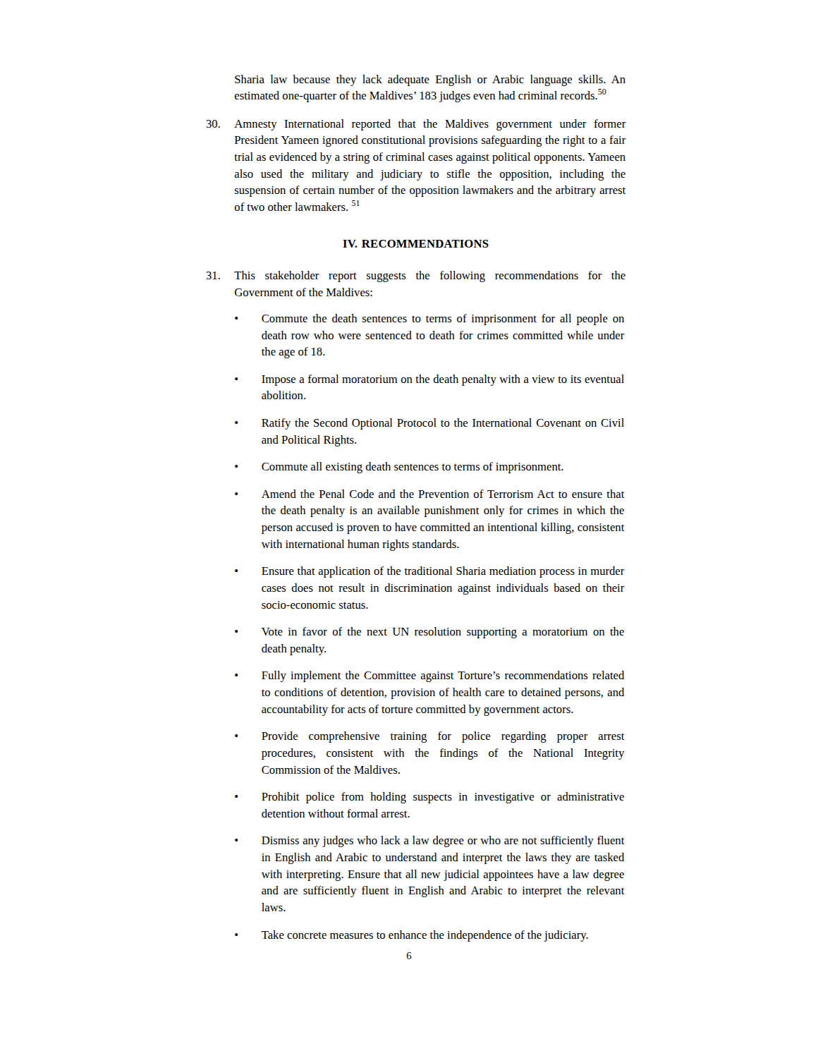Sharia law because they lack adequate English or Arabic language skills. An estimated one-quarter of the Maldives’ 183 judges even had criminal records.50
30.
Amnesty International reported that the Maldives government under former President Yameen ignored constitutional provisions safeguarding the right to a fair trial as evidenced by a string of criminal cases against political opponents. Yameen also used the military and judiciary to stifle the opposition, including the suspension of certain number of the opposition lawmakers and the arbitrary arrest of two other lawmakers. 51
IV. RECOMMENDATIONS
31.
This stakeholder report suggests the following recommendations for the Government of the Maldives:
• Commute the death sentences to terms of imprisonment for all people on death row who were sentenced to death for crimes committed while under the age of 18.
• Impose a formal moratorium on the death penalty with a view to its eventual abolition.
• Ratify the Second Optional Protocol to the International Covenant on Civil and Political Rights.
• Commute all existing death sentences to terms of imprisonment.
• Amend the Penal Code and the Prevention of Terrorism Act to ensure that the death penalty is an available punishment only for crimes in which the person accused is proven to have committed an intentional killing, consistent with international human rights standards.
• Ensure that application of the traditional Sharia mediation process in murder cases does not result in discrimination against individuals based on their socio-economic status.
• Vote in favor of the next UN resolution supporting a moratorium on the death penalty.
• Fully implement the Committee against Torture’s recommendations related to conditions of detention, provision of health care to detained persons, and accountability for acts of torture committed by government actors.
• Provide comprehensive training for police regarding proper arrest procedures, consistent with the findings of the National Integrity Commission of the Maldives.
• Prohibit police from holding suspects in investigative or administrative detention without formal arrest.
• Dismiss any judges who lack a law degree or who are not sufficiently fluent in English and Arabic to understand and interpret the laws they are tasked with interpreting. Ensure that all new judicial appointees have a law degree and are sufficiently fluent in English and Arabic to interpret the relevant laws.
• Take concrete measures to enhance the independence of the judiciary.
6